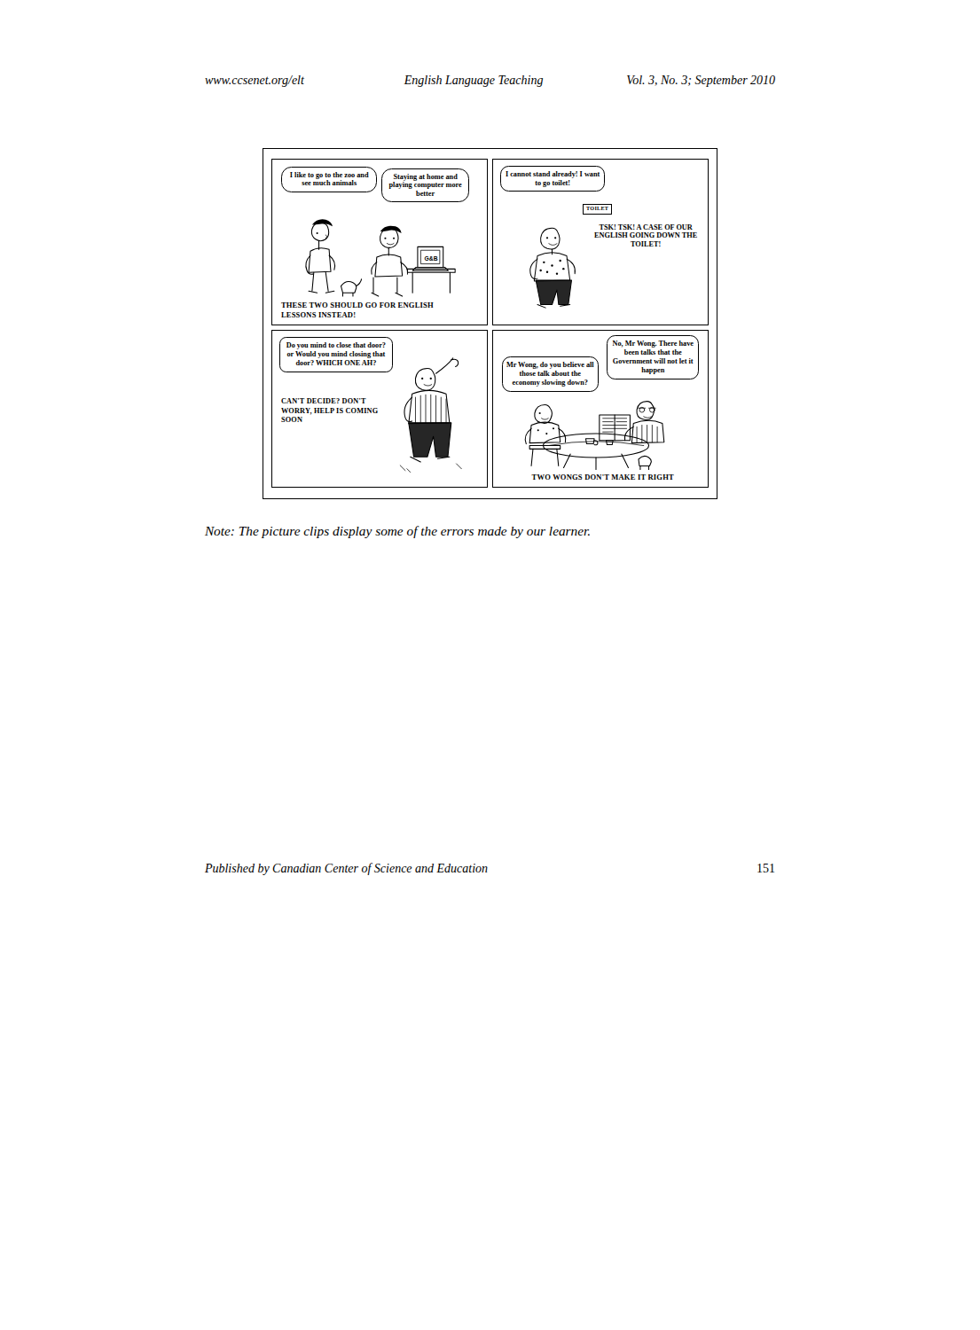www.ccsenet.org/elt
English Language Teaching
Vol. 3, No. 3; September 2010
I like to go to the zoo and see much animals
Staying at home and playing computer more better
G&B
THESE TWO SHOULD GO FOR ENGLISH LESSONS INSTEAD!
I cannot stand already! I want to go toilet!
TOILET
TSK! TSK! A CASE OF OUR ENGLISH GOING DOWN THE TOILET!
Do you mind to close that door? or Would you mind closing that door? WHICH ONE AH?
CAN'T DECIDE? DON'T WORRY, HELP IS COMING SOON
Mr Wong, do you believe all those talk about the economy slowing down?
No, Mr Wong. There have been talks that the Government will not let it happen
TWO WONGS DON'T MAKE IT RIGHT
Note: The picture clips display some of the errors made by our learner.
Published by Canadian Center of Science and Education
151